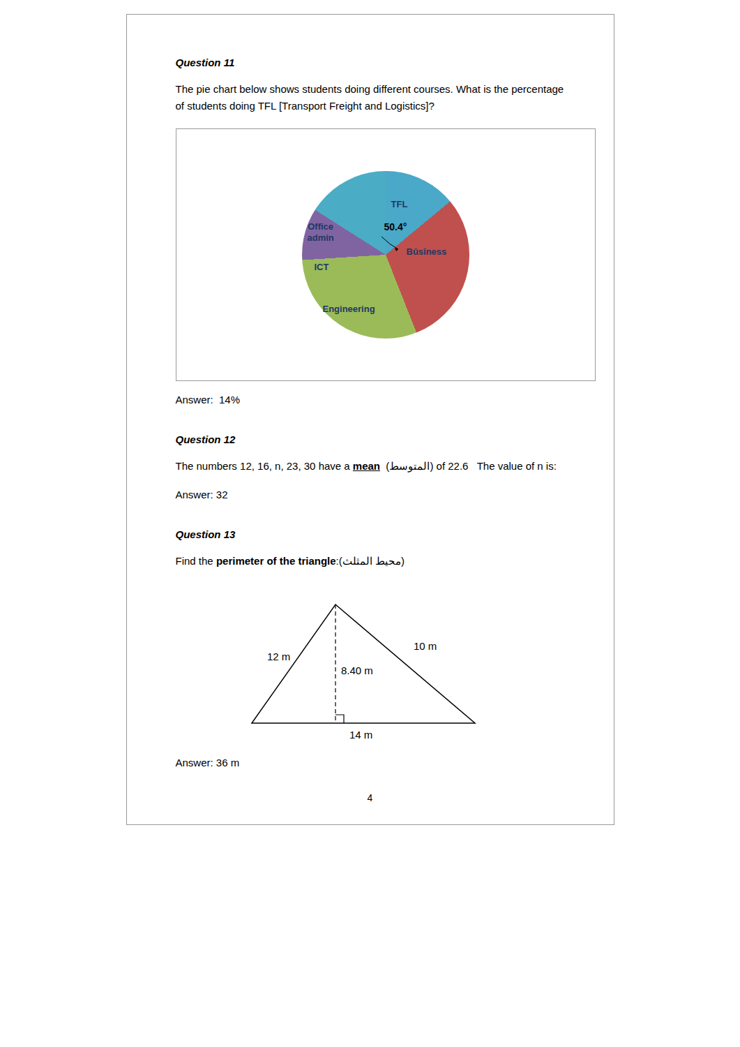Question 11
The pie chart below shows students doing different courses. What is the percentage of students doing TFL [Transport Freight and Logistics]?
TFL
50.4°
Bûsîness
Engineering
ICT
Office
admin
Answer: 14%
Question 12
The numbers 12, 16, n, 23, 30 have a mean (المتوسط) of 22.6 The value of n is:
Answer: 32
Question 13
Find the perimeter of the triangle:(محيط المثلث)
12 m 10 m 8.40 m 14 m
Answer: 36 m
4